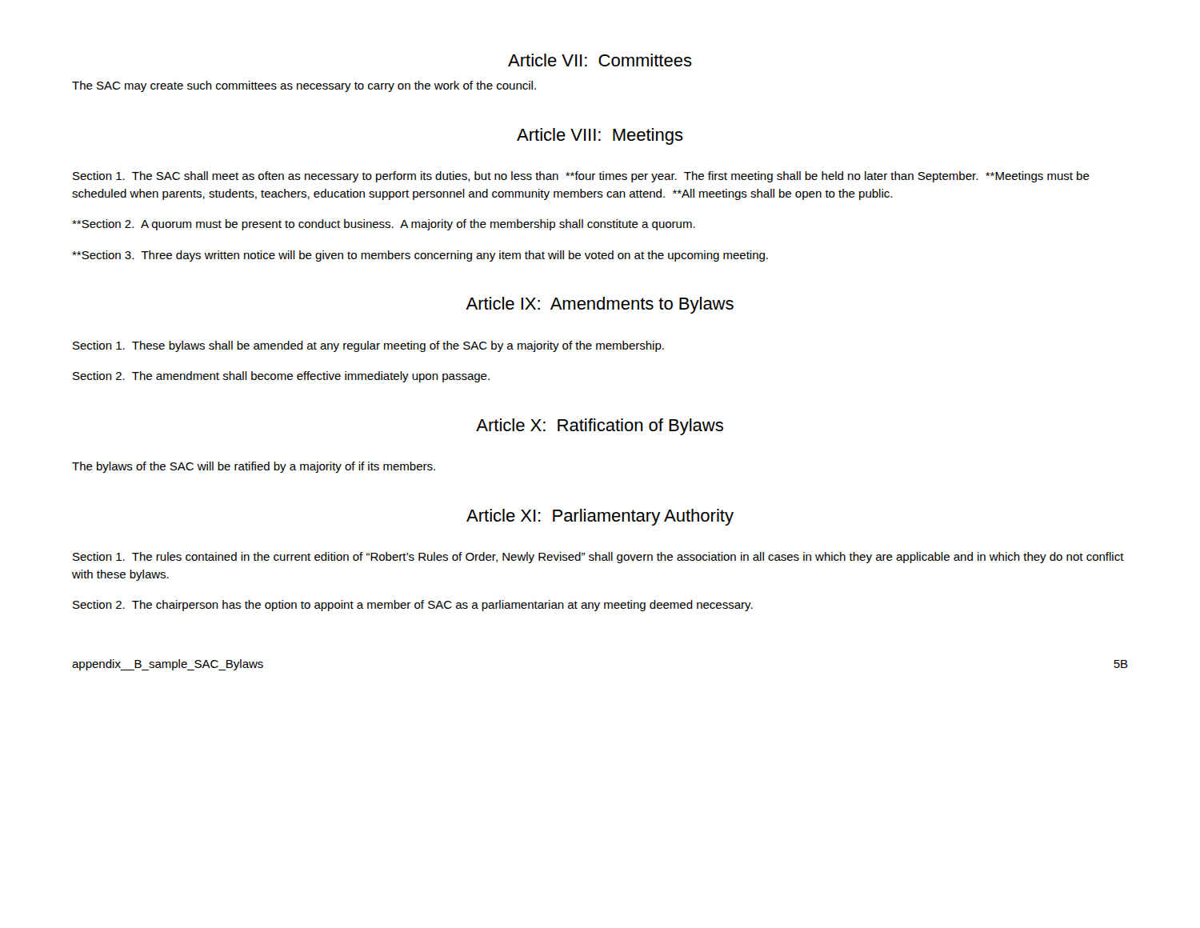Article VII: Committees
The SAC may create such committees as necessary to carry on the work of the council.
Article VIII: Meetings
Section 1. The SAC shall meet as often as necessary to perform its duties, but no less than **four times per year. The first meeting shall be held no later than September. **Meetings must be scheduled when parents, students, teachers, education support personnel and community members can attend. **All meetings shall be open to the public.
**Section 2. A quorum must be present to conduct business. A majority of the membership shall constitute a quorum.
**Section 3. Three days written notice will be given to members concerning any item that will be voted on at the upcoming meeting.
Article IX: Amendments to Bylaws
Section 1. These bylaws shall be amended at any regular meeting of the SAC by a majority of the membership.
Section 2. The amendment shall become effective immediately upon passage.
Article X: Ratification of Bylaws
The bylaws of the SAC will be ratified by a majority of if its members.
Article XI: Parliamentary Authority
Section 1. The rules contained in the current edition of “Robert’s Rules of Order, Newly Revised” shall govern the association in all cases in which they are applicable and in which they do not conflict with these bylaws.
Section 2. The chairperson has the option to appoint a member of SAC as a parliamentarian at any meeting deemed necessary.
appendix__B_sample_SAC_Bylaws 5B